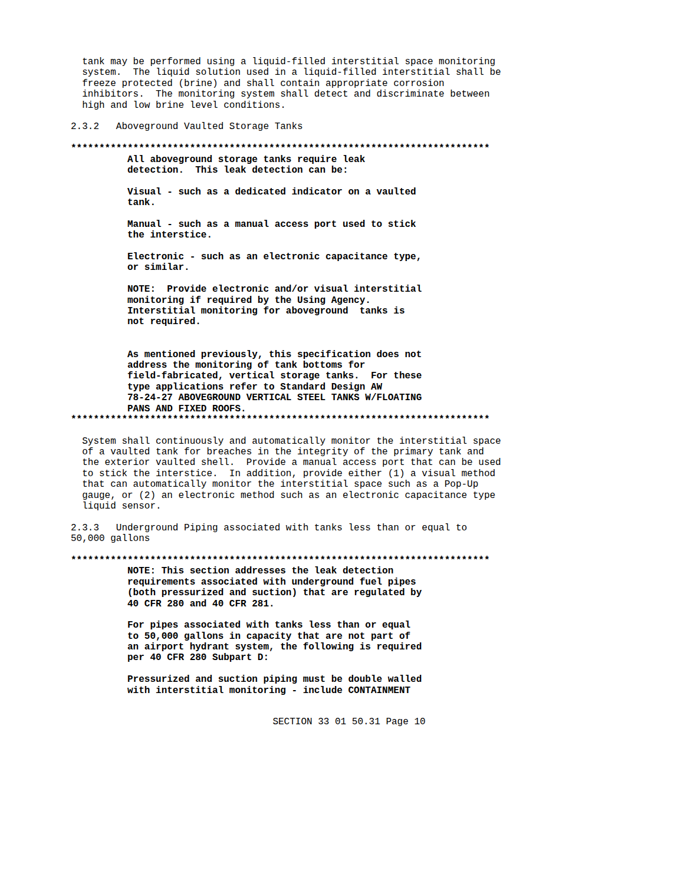tank may be performed using a liquid-filled interstitial space monitoring
  system.  The liquid solution used in a liquid-filled interstitial shall be
  freeze protected (brine) and shall contain appropriate corrosion
  inhibitors.  The monitoring system shall detect and discriminate between
  high and low brine level conditions.

2.3.2   Aboveground Vaulted Storage Tanks

**************************************************************************
          All aboveground storage tanks require leak
          detection.  This leak detection can be:

          Visual - such as a dedicated indicator on a vaulted
          tank.

          Manual - such as a manual access port used to stick
          the interstice.

          Electronic - such as an electronic capacitance type,
          or similar.

          NOTE:  Provide electronic and/or visual interstitial
          monitoring if required by the Using Agency.
          Interstitial monitoring for aboveground  tanks is
          not required.


          As mentioned previously, this specification does not
          address the monitoring of tank bottoms for
          field-fabricated, vertical storage tanks.  For these
          type applications refer to Standard Design AW
          78-24-27 ABOVEGROUND VERTICAL STEEL TANKS W/FLOATING
          PANS AND FIXED ROOFS.
**************************************************************************

  System shall continuously and automatically monitor the interstitial space
  of a vaulted tank for breaches in the integrity of the primary tank and
  the exterior vaulted shell.  Provide a manual access port that can be used
  to stick the interstice.  In addition, provide either (1) a visual method
  that can automatically monitor the interstitial space such as a Pop-Up
  gauge, or (2) an electronic method such as an electronic capacitance type
  liquid sensor.

2.3.3   Underground Piping associated with tanks less than or equal to
50,000 gallons

**************************************************************************
          NOTE: This section addresses the leak detection
          requirements associated with underground fuel pipes
          (both pressurized and suction) that are regulated by
          40 CFR 280 and 40 CFR 281.

          For pipes associated with tanks less than or equal
          to 50,000 gallons in capacity that are not part of
          an airport hydrant system, the following is required
          per 40 CFR 280 Subpart D:

          Pressurized and suction piping must be double walled
          with interstitial monitoring - include CONTAINMENT
SECTION 33 01 50.31 Page 10